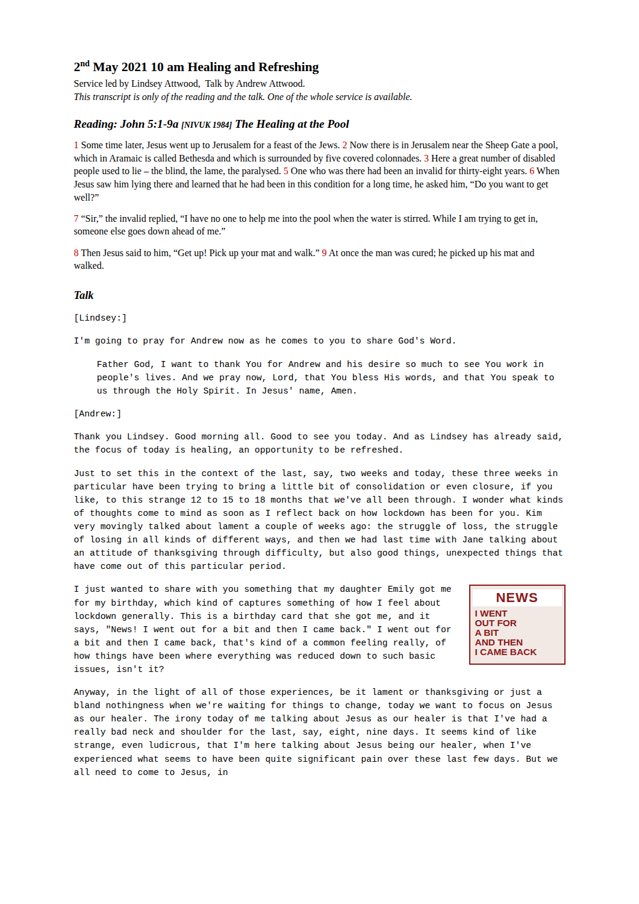2nd May 2021 10 am Healing and Refreshing
Service led by Lindsey Attwood, Talk by Andrew Attwood.
This transcript is only of the reading and the talk. One of the whole service is available.
Reading: John 5:1-9a [NIVUK 1984] The Healing at the Pool
1 Some time later, Jesus went up to Jerusalem for a feast of the Jews. 2 Now there is in Jerusalem near the Sheep Gate a pool, which in Aramaic is called Bethesda and which is surrounded by five covered colonnades. 3 Here a great number of disabled people used to lie – the blind, the lame, the paralysed. 5 One who was there had been an invalid for thirty-eight years. 6 When Jesus saw him lying there and learned that he had been in this condition for a long time, he asked him, “Do you want to get well?”
7 “Sir,” the invalid replied, “I have no one to help me into the pool when the water is stirred. While I am trying to get in, someone else goes down ahead of me.”
8 Then Jesus said to him, “Get up! Pick up your mat and walk.” 9 At once the man was cured; he picked up his mat and walked.
Talk
[Lindsey:]
I'm going to pray for Andrew now as he comes to you to share God's Word.
Father God, I want to thank You for Andrew and his desire so much to see You work in people's lives. And we pray now, Lord, that You bless His words, and that You speak to us through the Holy Spirit. In Jesus' name, Amen.
[Andrew:]
Thank you Lindsey. Good morning all. Good to see you today. And as Lindsey has already said, the focus of today is healing, an opportunity to be refreshed.
Just to set this in the context of the last, say, two weeks and today, these three weeks in particular have been trying to bring a little bit of consolidation or even closure, if you like, to this strange 12 to 15 to 18 months that we've all been through. I wonder what kinds of thoughts come to mind as soon as I reflect back on how lockdown has been for you. Kim very movingly talked about lament a couple of weeks ago: the struggle of loss, the struggle of losing in all kinds of different ways, and then we had last time with Jane talking about an attitude of thanksgiving through difficulty, but also good things, unexpected things that have come out of this particular period.
NEWS
I WENT
OUT FOR
A BIT
AND THEN
I CAME BACK
I just wanted to share with you something that my daughter Emily got me for my birthday, which kind of captures something of how I feel about lockdown generally. This is a birthday card that she got me, and it says, "News! I went out for a bit and then I came back." I went out for a bit and then I came back, that's kind of a common feeling really, of how things have been where everything was reduced down to such basic issues, isn't it?
Anyway, in the light of all of those experiences, be it lament or thanksgiving or just a bland nothingness when we're waiting for things to change, today we want to focus on Jesus as our healer. The irony today of me talking about Jesus as our healer is that I've had a really bad neck and shoulder for the last, say, eight, nine days. It seems kind of like strange, even ludicrous, that I'm here talking about Jesus being our healer, when I've experienced what seems to have been quite significant pain over these last few days. But we all need to come to Jesus, in